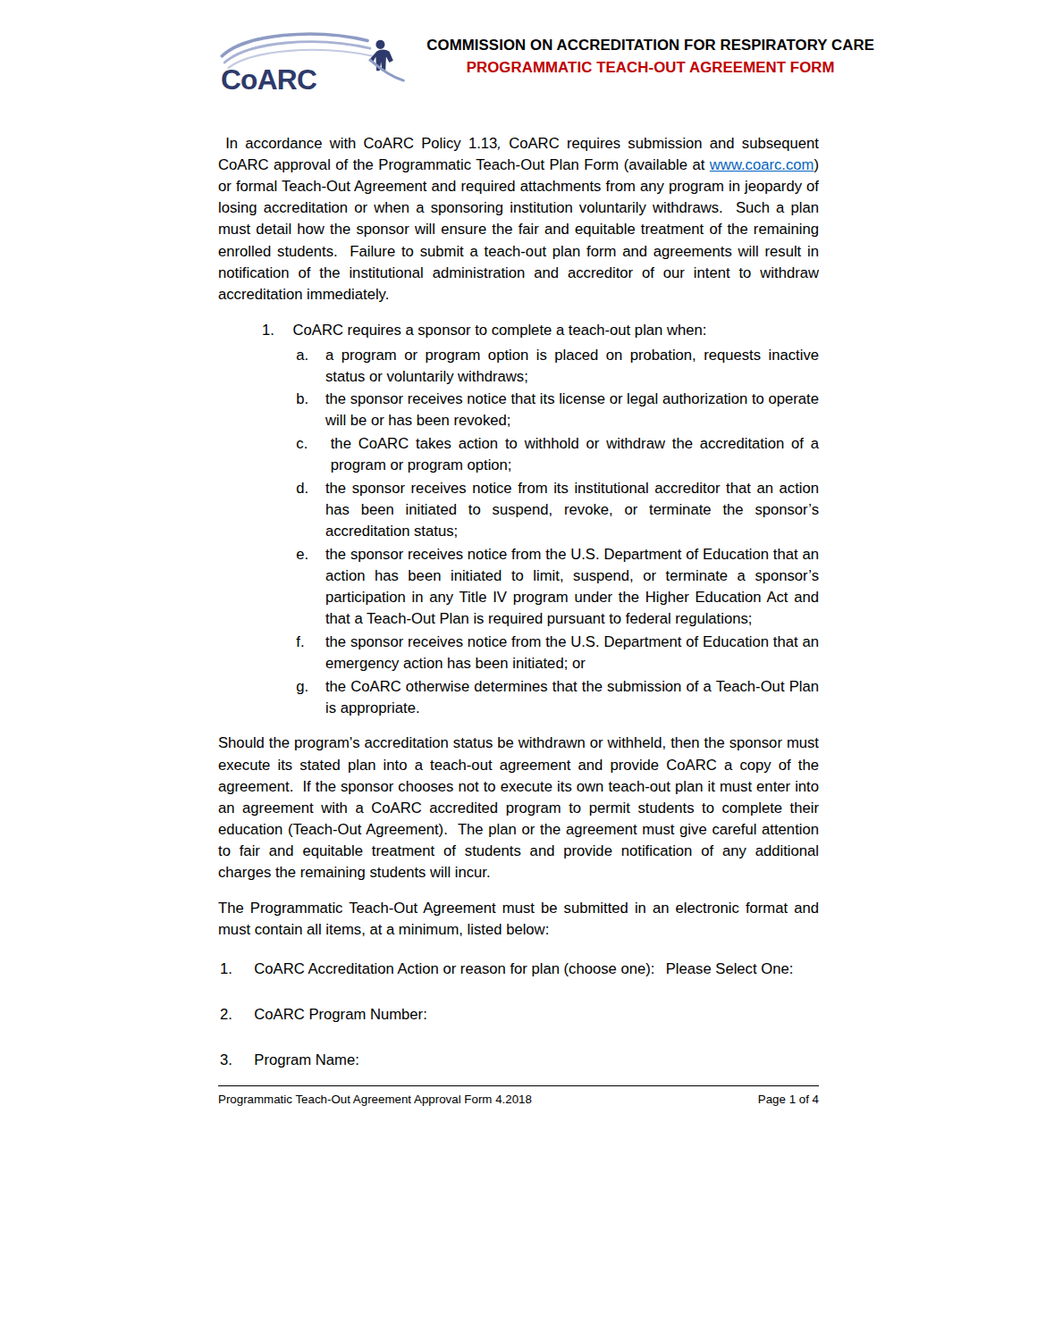CoARC
COMMISSION ON ACCREDITATION FOR RESPIRATORY CARE
PROGRAMMATIC TEACH-OUT AGREEMENT FORM
In accordance with CoARC Policy 1.13, CoARC requires submission and subsequent CoARC approval of the Programmatic Teach-Out Plan Form (available at www.coarc.com) or formal Teach-Out Agreement and required attachments from any program in jeopardy of losing accreditation or when a sponsoring institution voluntarily withdraws. Such a plan must detail how the sponsor will ensure the fair and equitable treatment of the remaining enrolled students. Failure to submit a teach-out plan form and agreements will result in notification of the institutional administration and accreditor of our intent to withdraw accreditation immediately.
CoARC requires a sponsor to complete a teach-out plan when:
a program or program option is placed on probation, requests inactive status or voluntarily withdraws;
the sponsor receives notice that its license or legal authorization to operate will be or has been revoked;
the CoARC takes action to withhold or withdraw the accreditation of a program or program option;
the sponsor receives notice from its institutional accreditor that an action has been initiated to suspend, revoke, or terminate the sponsor’s accreditation status;
the sponsor receives notice from the U.S. Department of Education that an action has been initiated to limit, suspend, or terminate a sponsor’s participation in any Title IV program under the Higher Education Act and that a Teach-Out Plan is required pursuant to federal regulations;
the sponsor receives notice from the U.S. Department of Education that an emergency action has been initiated; or
the CoARC otherwise determines that the submission of a Teach-Out Plan is appropriate.
Should the program's accreditation status be withdrawn or withheld, then the sponsor must execute its stated plan into a teach-out agreement and provide CoARC a copy of the agreement. If the sponsor chooses not to execute its own teach-out plan it must enter into an agreement with a CoARC accredited program to permit students to complete their education (Teach-Out Agreement). The plan or the agreement must give careful attention to fair and equitable treatment of students and provide notification of any additional charges the remaining students will incur.
The Programmatic Teach-Out Agreement must be submitted in an electronic format and must contain all items, at a minimum, listed below:
CoARC Accreditation Action or reason for plan (choose one): Please Select One:
CoARC Program Number:
Program Name:
Programmatic Teach-Out Agreement Approval Form 4.2018
Page 1 of 4